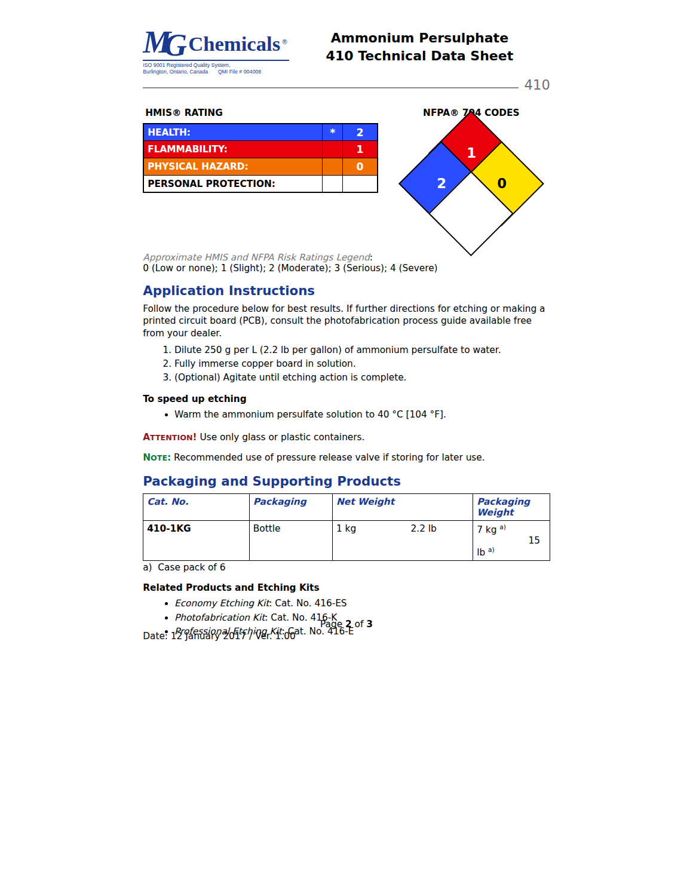MGChemicals®
ISO 9001 Registered Quality System,
Burlington, Ontario, Canada QMI File # 004008
Ammonium Persulphate
410 Technical Data Sheet
410
HMIS® RATING
| HEALTH: | * | 2 |
| FLAMMABILITY: | | 1 |
| PHYSICAL HAZARD: | | 0 |
| PERSONAL PROTECTION: | | |
NFPA® 704 CODES
1
2
0
Approximate HMIS and NFPA Risk Ratings Legend:
0 (Low or none); 1 (Slight); 2 (Moderate); 3 (Serious); 4 (Severe)
Application Instructions
Follow the procedure below for best results. If further directions for etching or making a printed circuit board (PCB), consult the photofabrication process guide available free from your dealer.
Dilute 250 g per L (2.2 lb per gallon) of ammonium persulfate to water.
Fully immerse copper board in solution.
(Optional) Agitate until etching action is complete.
To speed up etching
Warm the ammonium persulfate solution to 40 °C [104 °F].
ATTENTION! Use only glass or plastic containers.
NOTE: Recommended use of pressure release valve if storing for later use.
Packaging and Supporting Products
| Cat. No. | Packaging | Net Weight | Packaging Weight |
| --- | --- | --- | --- |
| 410-1KG | Bottle | 1 kg 2.2 lb | 7 kg a) 15 lb a) |
a) Case pack of 6
Related Products and Etching Kits
Economy Etching Kit: Cat. No. 416-ES
Photofabrication Kit: Cat. No. 416-K
Professional Etching Kit: Cat. No. 416-E
Page 2 of 3
Date: 12 January 2017 / Ver. 1.00